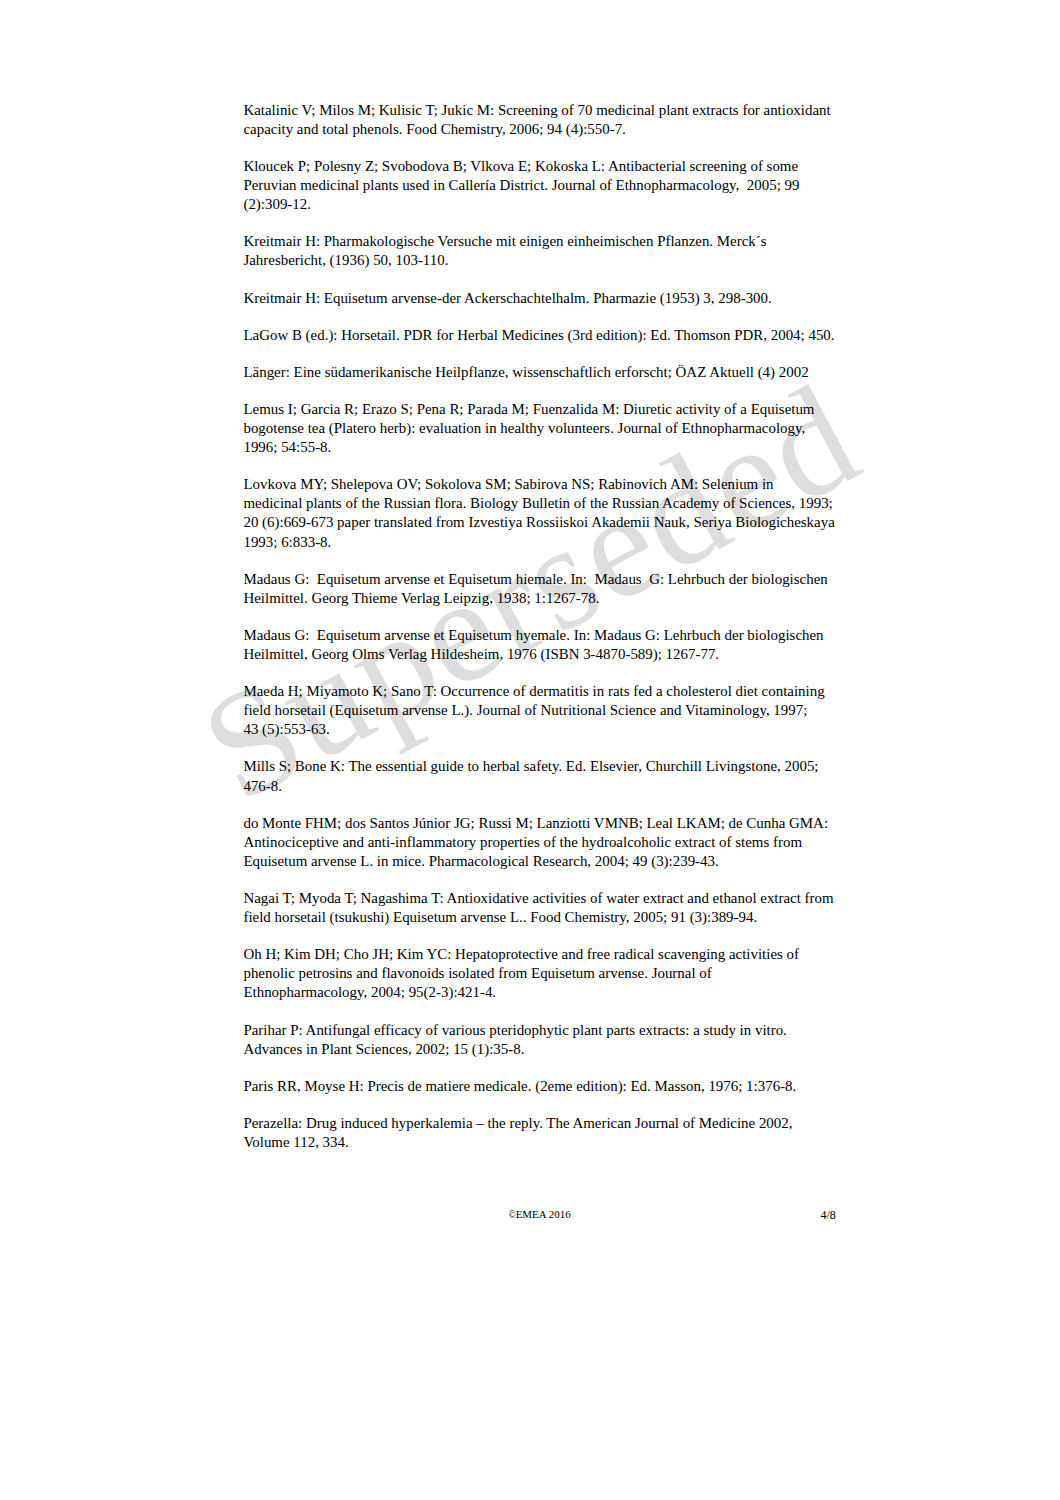Superseded
Katalinic V; Milos M; Kulisic T; Jukic M: Screening of 70 medicinal plant extracts for antioxidant capacity and total phenols. Food Chemistry, 2006; 94 (4):550-7.
Kloucek P; Polesny Z; Svobodova B; Vlkova E; Kokoska L: Antibacterial screening of some Peruvian medicinal plants used in Callería District. Journal of Ethnopharmacology, 2005; 99 (2):309-12.
Kreitmair H: Pharmakologische Versuche mit einigen einheimischen Pflanzen. Merck´s Jahresbericht, (1936) 50, 103-110.
Kreitmair H: Equisetum arvense-der Ackerschachtelhalm. Pharmazie (1953) 3, 298-300.
LaGow B (ed.): Horsetail. PDR for Herbal Medicines (3rd edition): Ed. Thomson PDR, 2004; 450.
Länger: Eine südamerikanische Heilpflanze, wissenschaftlich erforscht; ÖAZ Aktuell (4) 2002
Lemus I; Garcia R; Erazo S; Pena R; Parada M; Fuenzalida M: Diuretic activity of a Equisetum bogotense tea (Platero herb): evaluation in healthy volunteers. Journal of Ethnopharmacology, 1996; 54:55-8.
Lovkova MY; Shelepova OV; Sokolova SM; Sabirova NS; Rabinovich AM: Selenium in medicinal plants of the Russian flora. Biology Bulletin of the Russian Academy of Sciences, 1993;
20 (6):669-673 paper translated from Izvestiya Rossiiskoi Akademii Nauk, Seriya Biologicheskaya 1993; 6:833-8.
Madaus G: Equisetum arvense et Equisetum hiemale. In: Madaus G: Lehrbuch der biologischen Heilmittel. Georg Thieme Verlag Leipzig, 1938; 1:1267-78.
Madaus G: Equisetum arvense et Equisetum hyemale. In: Madaus G: Lehrbuch der biologischen Heilmittel, Georg Olms Verlag Hildesheim, 1976 (ISBN 3-4870-589); 1267-77.
Maeda H; Miyamoto K; Sano T: Occurrence of dermatitis in rats fed a cholesterol diet containing field horsetail (Equisetum arvense L.). Journal of Nutritional Science and Vitaminology, 1997;
43 (5):553-63.
Mills S; Bone K: The essential guide to herbal safety. Ed. Elsevier, Churchill Livingstone, 2005; 476-8.
do Monte FHM; dos Santos Júnior JG; Russi M; Lanziotti VMNB; Leal LKAM; de Cunha GMA: Antinociceptive and anti-inflammatory properties of the hydroalcoholic extract of stems from Equisetum arvense L. in mice. Pharmacological Research, 2004; 49 (3):239-43.
Nagai T; Myoda T; Nagashima T: Antioxidative activities of water extract and ethanol extract from field horsetail (tsukushi) Equisetum arvense L.. Food Chemistry, 2005; 91 (3):389-94.
Oh H; Kim DH; Cho JH; Kim YC: Hepatoprotective and free radical scavenging activities of phenolic petrosins and flavonoids isolated from Equisetum arvense. Journal of Ethnopharmacology, 2004; 95(2-3):421-4.
Parihar P: Antifungal efficacy of various pteridophytic plant parts extracts: a study in vitro. Advances in Plant Sciences, 2002; 15 (1):35-8.
Paris RR, Moyse H: Precis de matiere medicale. (2eme edition): Ed. Masson, 1976; 1:376-8.
Perazella: Drug induced hyperkalemia – the reply. The American Journal of Medicine 2002, Volume 112, 334.
©EMEA 2016
4/8